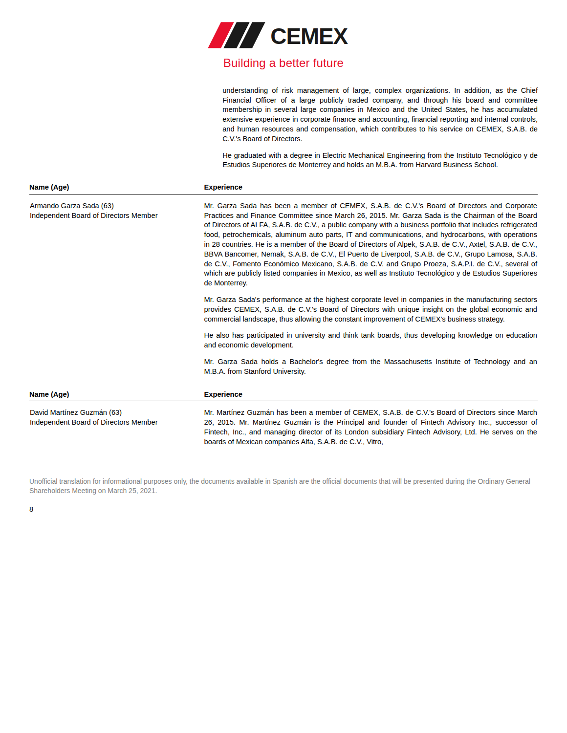Building a better future
understanding of risk management of large, complex organizations. In addition, as the Chief Financial Officer of a large publicly traded company, and through his board and committee membership in several large companies in Mexico and the United States, he has accumulated extensive experience in corporate finance and accounting, financial reporting and internal controls, and human resources and compensation, which contributes to his service on CEMEX, S.A.B. de C.V.'s Board of Directors.
He graduated with a degree in Electric Mechanical Engineering from the Instituto Tecnológico y de Estudios Superiores de Monterrey and holds an M.B.A. from Harvard Business School.
| Name (Age) | Experience |
| --- | --- |
| Armando Garza Sada (63) Independent Board of Directors Member | Mr. Garza Sada has been a member of CEMEX, S.A.B. de C.V.'s Board of Directors and Corporate Practices and Finance Committee since March 26, 2015. Mr. Garza Sada is the Chairman of the Board of Directors of ALFA, S.A.B. de C.V., a public company with a business portfolio that includes refrigerated food, petrochemicals, aluminum auto parts, IT and communications, and hydrocarbons, with operations in 28 countries. He is a member of the Board of Directors of Alpek, S.A.B. de C.V., Axtel, S.A.B. de C.V., BBVA Bancomer, Nemak, S.A.B. de C.V., El Puerto de Liverpool, S.A.B. de C.V., Grupo Lamosa, S.A.B. de C.V., Fomento Económico Mexicano, S.A.B. de C.V. and Grupo Proeza, S.A.P.I. de C.V., several of which are publicly listed companies in Mexico, as well as Instituto Tecnológico y de Estudios Superiores de Monterrey. Mr. Garza Sada's performance at the highest corporate level in companies in the manufacturing sectors provides CEMEX, S.A.B. de C.V.'s Board of Directors with unique insight on the global economic and commercial landscape, thus allowing the constant improvement of CEMEX's business strategy. He also has participated in university and think tank boards, thus developing knowledge on education and economic development. Mr. Garza Sada holds a Bachelor's degree from the Massachusetts Institute of Technology and an M.B.A. from Stanford University. |
| Name (Age) | Experience |
| --- | --- |
| David Martínez Guzmán (63) Independent Board of Directors Member | Mr. Martínez Guzmán has been a member of CEMEX, S.A.B. de C.V.'s Board of Directors since March 26, 2015. Mr. Martínez Guzmán is the Principal and founder of Fintech Advisory Inc., successor of Fintech, Inc., and managing director of its London subsidiary Fintech Advisory, Ltd. He serves on the boards of Mexican companies Alfa, S.A.B. de C.V., Vitro, |
Unofficial translation for informational purposes only, the documents available in Spanish are the official documents that will be presented during the Ordinary General Shareholders Meeting on March 25, 2021.
8